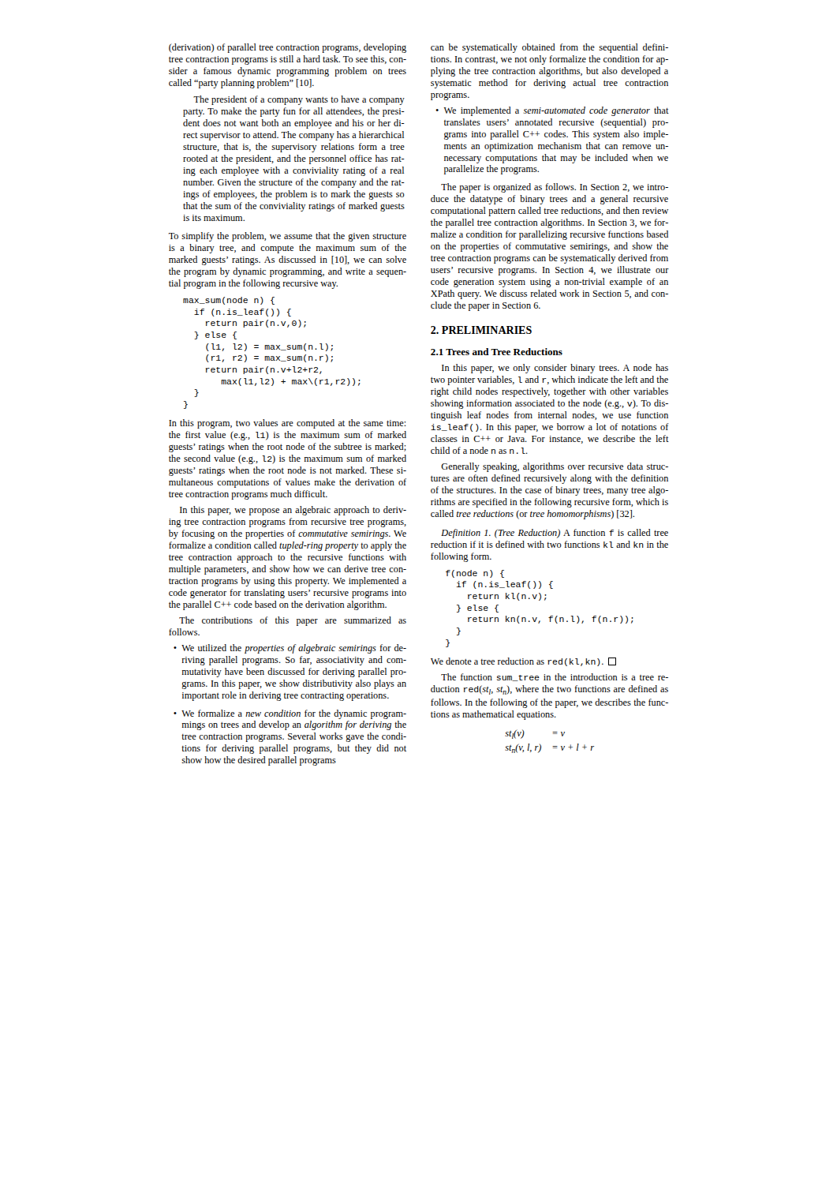(derivation) of parallel tree contraction programs, developing tree contraction programs is still a hard task. To see this, consider a famous dynamic programming problem on trees called “party planning problem” [10].
The president of a company wants to have a company party. To make the party fun for all attendees, the president does not want both an employee and his or her direct supervisor to attend. The company has a hierarchical structure, that is, the supervisory relations form a tree rooted at the president, and the personnel office has rating each employee with a conviviality rating of a real number. Given the structure of the company and the ratings of employees, the problem is to mark the guests so that the sum of the conviviality ratings of marked guests is its maximum.
To simplify the problem, we assume that the given structure is a binary tree, and compute the maximum sum of the marked guests’ ratings. As discussed in [10], we can solve the program by dynamic programming, and write a sequential program in the following recursive way.
max_sum(node n) {
  if (n.is_leaf()) {
    return pair(n.v,0);
  } else {
    (l1, l2) = max_sum(n.l);
    (r1, r2) = max_sum(n.r);
    return pair(n.v+l2+r2,
       max(l1,l2) + max\(r1,r2));
  }
}
In this program, two values are computed at the same time: the first value (e.g., l1) is the maximum sum of marked guests’ ratings when the root node of the subtree is marked; the second value (e.g., l2) is the maximum sum of marked guests’ ratings when the root node is not marked. These simultaneous computations of values make the derivation of tree contraction programs much difficult.
In this paper, we propose an algebraic approach to deriving tree contraction programs from recursive tree programs, by focusing on the properties of commutative semirings. We formalize a condition called tupled-ring property to apply the tree contraction approach to the recursive functions with multiple parameters, and show how we can derive tree contraction programs by using this property. We implemented a code generator for translating users’ recursive programs into the parallel C++ code based on the derivation algorithm.
The contributions of this paper are summarized as follows.
We utilized the properties of algebraic semirings for deriving parallel programs. So far, associativity and commutativity have been discussed for deriving parallel programs. In this paper, we show distributivity also plays an important role in deriving tree contracting operations.
We formalize a new condition for the dynamic programmings on trees and develop an algorithm for deriving the tree contraction programs. Several works gave the conditions for deriving parallel programs, but they did not show how the desired parallel programs
can be systematically obtained from the sequential definitions. In contrast, we not only formalize the condition for applying the tree contraction algorithms, but also developed a systematic method for deriving actual tree contraction programs.
We implemented a semi-automated code generator that translates users’ annotated recursive (sequential) programs into parallel C++ codes. This system also implements an optimization mechanism that can remove unnecessary computations that may be included when we parallelize the programs.
The paper is organized as follows. In Section 2, we introduce the datatype of binary trees and a general recursive computational pattern called tree reductions, and then review the parallel tree contraction algorithms. In Section 3, we formalize a condition for parallelizing recursive functions based on the properties of commutative semirings, and show the tree contraction programs can be systematically derived from users’ recursive programs. In Section 4, we illustrate our code generation system using a non-trivial example of an XPath query. We discuss related work in Section 5, and conclude the paper in Section 6.
2. PRELIMINARIES
2.1 Trees and Tree Reductions
In this paper, we only consider binary trees. A node has two pointer variables, l and r, which indicate the left and the right child nodes respectively, together with other variables showing information associated to the node (e.g., v). To distinguish leaf nodes from internal nodes, we use function is_leaf(). In this paper, we borrow a lot of notations of classes in C++ or Java. For instance, we describe the left child of a node n as n.l.
Generally speaking, algorithms over recursive data structures are often defined recursively along with the definition of the structures. In the case of binary trees, many tree algorithms are specified in the following recursive form, which is called tree reductions (or tree homomorphisms) [32].
Definition 1. (Tree Reduction) A function f is called tree reduction if it is defined with two functions kl and kn in the following form.
f(node n) {
  if (n.is_leaf()) {
    return kl(n.v);
  } else {
    return kn(n.v, f(n.l), f(n.r));
  }
}
We denote a tree reduction as red(kl,kn).
The function sum_tree in the introduction is a tree reduction red(stl, stn), where the two functions are defined as follows. In the following of the paper, we describes the functions as mathematical equations.
| st l ( v ) | = v |
| st n ( v , l , r ) | = v + l + r |